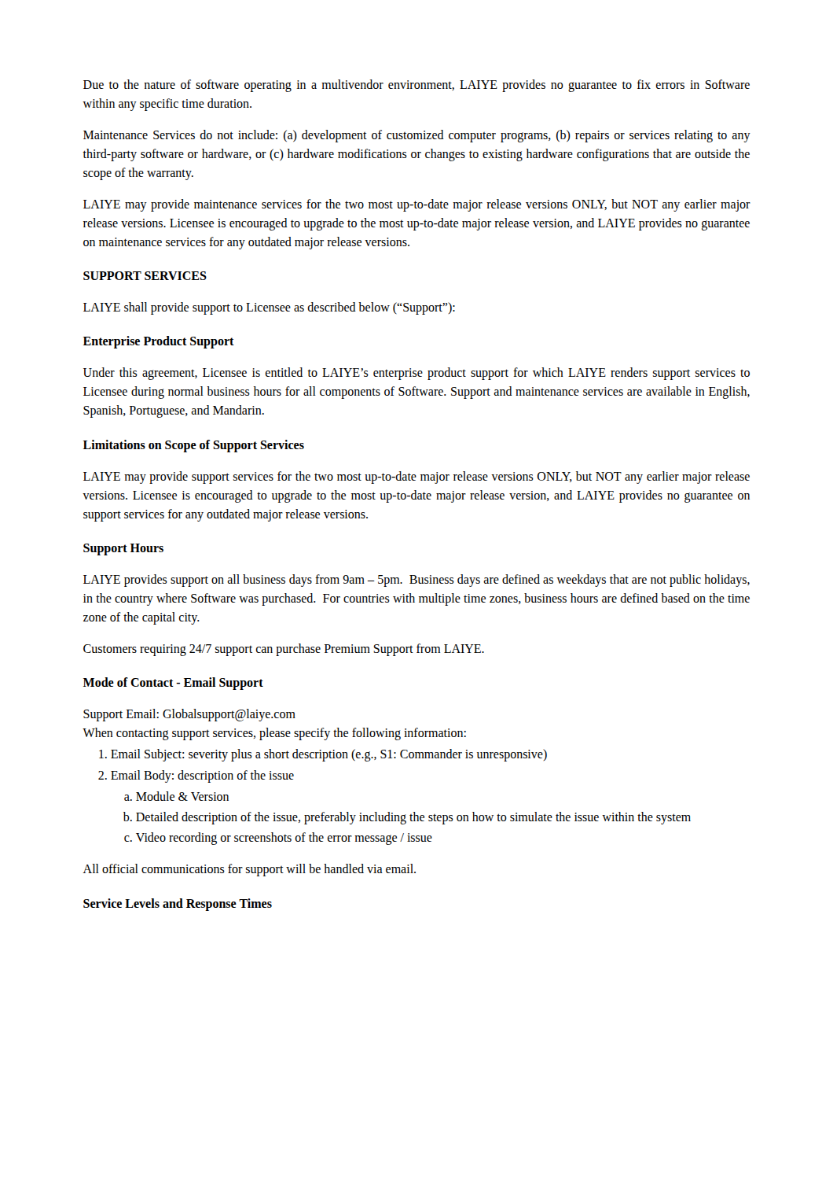Due to the nature of software operating in a multivendor environment, LAIYE provides no guarantee to fix errors in Software within any specific time duration.
Maintenance Services do not include: (a) development of customized computer programs, (b) repairs or services relating to any third-party software or hardware, or (c) hardware modifications or changes to existing hardware configurations that are outside the scope of the warranty.
LAIYE may provide maintenance services for the two most up-to-date major release versions ONLY, but NOT any earlier major release versions. Licensee is encouraged to upgrade to the most up-to-date major release version, and LAIYE provides no guarantee on maintenance services for any outdated major release versions.
Support Services
LAIYE shall provide support to Licensee as described below (“Support”):
Enterprise Product Support
Under this agreement, Licensee is entitled to LAIYE’s enterprise product support for which LAIYE renders support services to Licensee during normal business hours for all components of Software. Support and maintenance services are available in English, Spanish, Portuguese, and Mandarin.
Limitations on Scope of Support Services
LAIYE may provide support services for the two most up-to-date major release versions ONLY, but NOT any earlier major release versions. Licensee is encouraged to upgrade to the most up-to-date major release version, and LAIYE provides no guarantee on support services for any outdated major release versions.
Support Hours
LAIYE provides support on all business days from 9am – 5pm. Business days are defined as weekdays that are not public holidays, in the country where Software was purchased. For countries with multiple time zones, business hours are defined based on the time zone of the capital city.
Customers requiring 24/7 support can purchase Premium Support from LAIYE.
Mode of Contact - Email Support
Support Email: Globalsupport@laiye.com
When contacting support services, please specify the following information:
Email Subject: severity plus a short description (e.g., S1: Commander is unresponsive)
Email Body: description of the issue
Module & Version
Detailed description of the issue, preferably including the steps on how to simulate the issue within the system
Video recording or screenshots of the error message / issue
All official communications for support will be handled via email.
Service Levels and Response Times